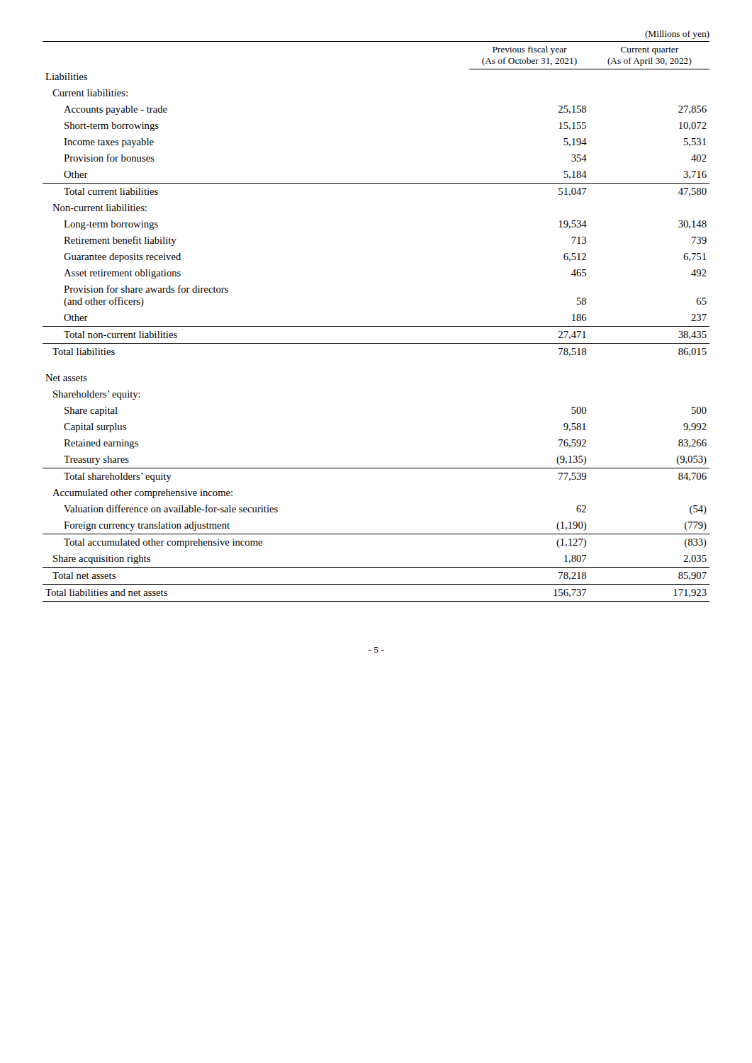(Millions of yen)
| | Previous fiscal year (As of October 31, 2021) | Current quarter (As of April 30, 2022) |
| --- | --- | --- |
| Liabilities | | |
| Current liabilities: | | |
| Accounts payable - trade | 25,158 | 27,856 |
| Short-term borrowings | 15,155 | 10,072 |
| Income taxes payable | 5,194 | 5,531 |
| Provision for bonuses | 354 | 402 |
| Other | 5,184 | 3,716 |
| Total current liabilities | 51,047 | 47,580 |
| Non-current liabilities: | | |
| Long-term borrowings | 19,534 | 30,148 |
| Retirement benefit liability | 713 | 739 |
| Guarantee deposits received | 6,512 | 6,751 |
| Asset retirement obligations | 465 | 492 |
| Provision for share awards for directors (and other officers) | 58 | 65 |
| Other | 186 | 237 |
| Total non-current liabilities | 27,471 | 38,435 |
| Total liabilities | 78,518 | 86,015 |
| Net assets | | |
| Shareholders’ equity: | | |
| Share capital | 500 | 500 |
| Capital surplus | 9,581 | 9,992 |
| Retained earnings | 76,592 | 83,266 |
| Treasury shares | (9,135) | (9,053) |
| Total shareholders’ equity | 77,539 | 84,706 |
| Accumulated other comprehensive income: | | |
| Valuation difference on available-for-sale securities | 62 | (54) |
| Foreign currency translation adjustment | (1,190) | (779) |
| Total accumulated other comprehensive income | (1,127) | (833) |
| Share acquisition rights | 1,807 | 2,035 |
| Total net assets | 78,218 | 85,907 |
| Total liabilities and net assets | 156,737 | 171,923 |
- 5 -